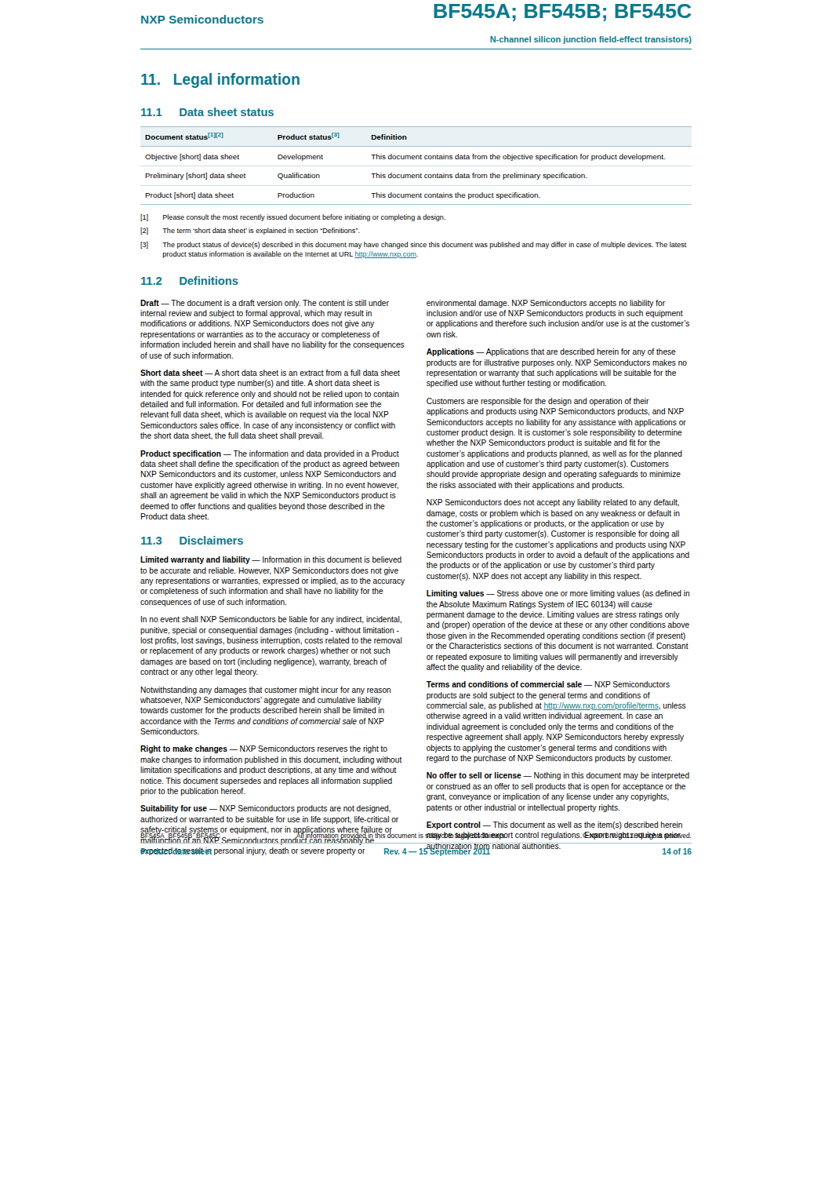NXP Semiconductors
BF545A; BF545B; BF545C
N-channel silicon junction field-effect transistors)
11. Legal information
11.1 Data sheet status
| Document status [1] [2] | Product status [3] | Definition |
| --- | --- | --- |
| Objective [short] data sheet | Development | This document contains data from the objective specification for product development. |
| Preliminary [short] data sheet | Qualification | This document contains data from the preliminary specification. |
| Product [short] data sheet | Production | This document contains the product specification. |
[1] Please consult the most recently issued document before initiating or completing a design.
[2] The term ‘short data sheet’ is explained in section “Definitions”.
[3] The product status of device(s) described in this document may have changed since this document was published and may differ in case of multiple devices. The latest product status information is available on the Internet at URL http://www.nxp.com.
11.2 Definitions
Draft — The document is a draft version only. The content is still under internal review and subject to formal approval, which may result in modifications or additions. NXP Semiconductors does not give any representations or warranties as to the accuracy or completeness of information included herein and shall have no liability for the consequences of use of such information.
Short data sheet — A short data sheet is an extract from a full data sheet with the same product type number(s) and title. A short data sheet is intended for quick reference only and should not be relied upon to contain detailed and full information. For detailed and full information see the relevant full data sheet, which is available on request via the local NXP Semiconductors sales office. In case of any inconsistency or conflict with the short data sheet, the full data sheet shall prevail.
Product specification — The information and data provided in a Product data sheet shall define the specification of the product as agreed between NXP Semiconductors and its customer, unless NXP Semiconductors and customer have explicitly agreed otherwise in writing. In no event however, shall an agreement be valid in which the NXP Semiconductors product is deemed to offer functions and qualities beyond those described in the Product data sheet.
11.3 Disclaimers
Limited warranty and liability — Information in this document is believed to be accurate and reliable. However, NXP Semiconductors does not give any representations or warranties, expressed or implied, as to the accuracy or completeness of such information and shall have no liability for the consequences of use of such information.
In no event shall NXP Semiconductors be liable for any indirect, incidental, punitive, special or consequential damages (including - without limitation - lost profits, lost savings, business interruption, costs related to the removal or replacement of any products or rework charges) whether or not such damages are based on tort (including negligence), warranty, breach of contract or any other legal theory.
Notwithstanding any damages that customer might incur for any reason whatsoever, NXP Semiconductors’ aggregate and cumulative liability towards customer for the products described herein shall be limited in accordance with the Terms and conditions of commercial sale of NXP Semiconductors.
Right to make changes — NXP Semiconductors reserves the right to make changes to information published in this document, including without limitation specifications and product descriptions, at any time and without notice. This document supersedes and replaces all information supplied prior to the publication hereof.
Suitability for use — NXP Semiconductors products are not designed, authorized or warranted to be suitable for use in life support, life-critical or safety-critical systems or equipment, nor in applications where failure or malfunction of an NXP Semiconductors product can reasonably be expected to result in personal injury, death or severe property or environmental damage. NXP Semiconductors accepts no liability for inclusion and/or use of NXP Semiconductors products in such equipment or applications and therefore such inclusion and/or use is at the customer’s own risk.
Applications — Applications that are described herein for any of these products are for illustrative purposes only. NXP Semiconductors makes no representation or warranty that such applications will be suitable for the specified use without further testing or modification.
Customers are responsible for the design and operation of their applications and products using NXP Semiconductors products, and NXP Semiconductors accepts no liability for any assistance with applications or customer product design. It is customer’s sole responsibility to determine whether the NXP Semiconductors product is suitable and fit for the customer’s applications and products planned, as well as for the planned application and use of customer’s third party customer(s). Customers should provide appropriate design and operating safeguards to minimize the risks associated with their applications and products.
NXP Semiconductors does not accept any liability related to any default, damage, costs or problem which is based on any weakness or default in the customer’s applications or products, or the application or use by customer’s third party customer(s). Customer is responsible for doing all necessary testing for the customer’s applications and products using NXP Semiconductors products in order to avoid a default of the applications and the products or of the application or use by customer’s third party customer(s). NXP does not accept any liability in this respect.
Limiting values — Stress above one or more limiting values (as defined in the Absolute Maximum Ratings System of IEC 60134) will cause permanent damage to the device. Limiting values are stress ratings only and (proper) operation of the device at these or any other conditions above those given in the Recommended operating conditions section (if present) or the Characteristics sections of this document is not warranted. Constant or repeated exposure to limiting values will permanently and irreversibly affect the quality and reliability of the device.
Terms and conditions of commercial sale — NXP Semiconductors products are sold subject to the general terms and conditions of commercial sale, as published at http://www.nxp.com/profile/terms, unless otherwise agreed in a valid written individual agreement. In case an individual agreement is concluded only the terms and conditions of the respective agreement shall apply. NXP Semiconductors hereby expressly objects to applying the customer’s general terms and conditions with regard to the purchase of NXP Semiconductors products by customer.
No offer to sell or license — Nothing in this document may be interpreted or construed as an offer to sell products that is open for acceptance or the grant, conveyance or implication of any license under any copyrights, patents or other industrial or intellectual property rights.
Export control — This document as well as the item(s) described herein may be subject to export control regulations. Export might require a prior authorization from national authorities.
BF545A_BF545B_BF545C
All information provided in this document is subject to legal disclaimers.
© NXP B.V. 2011. All rights reserved.
Product data sheet
Rev. 4 — 15 September 2011
14 of 16